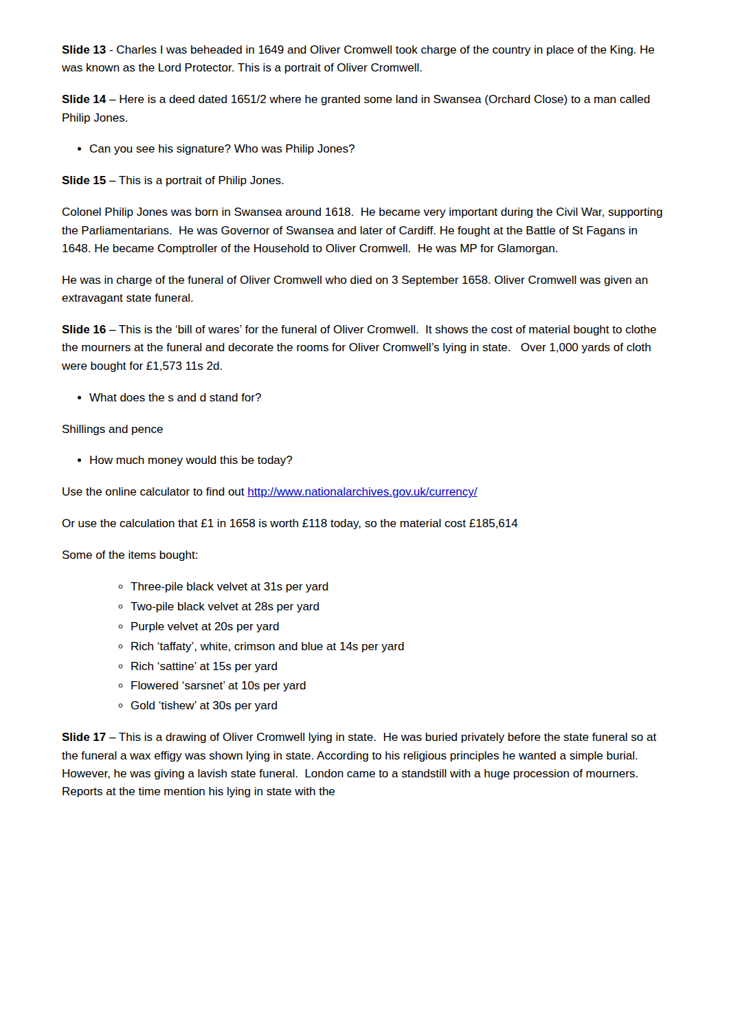Slide 13 - Charles I was beheaded in 1649 and Oliver Cromwell took charge of the country in place of the King. He was known as the Lord Protector. This is a portrait of Oliver Cromwell.
Slide 14 – Here is a deed dated 1651/2 where he granted some land in Swansea (Orchard Close) to a man called Philip Jones.
Can you see his signature? Who was Philip Jones?
Slide 15 – This is a portrait of Philip Jones.
Colonel Philip Jones was born in Swansea around 1618. He became very important during the Civil War, supporting the Parliamentarians. He was Governor of Swansea and later of Cardiff. He fought at the Battle of St Fagans in 1648. He became Comptroller of the Household to Oliver Cromwell. He was MP for Glamorgan.
He was in charge of the funeral of Oliver Cromwell who died on 3 September 1658. Oliver Cromwell was given an extravagant state funeral.
Slide 16 – This is the ‘bill of wares’ for the funeral of Oliver Cromwell. It shows the cost of material bought to clothe the mourners at the funeral and decorate the rooms for Oliver Cromwell’s lying in state. Over 1,000 yards of cloth were bought for £1,573 11s 2d.
What does the s and d stand for?
Shillings and pence
How much money would this be today?
Use the online calculator to find out http://www.nationalarchives.gov.uk/currency/
Or use the calculation that £1 in 1658 is worth £118 today, so the material cost £185,614
Some of the items bought:
Three-pile black velvet at 31s per yard
Two-pile black velvet at 28s per yard
Purple velvet at 20s per yard
Rich ‘taffaty’, white, crimson and blue at 14s per yard
Rich ‘sattine’ at 15s per yard
Flowered ‘sarsnet’ at 10s per yard
Gold ‘tishew’ at 30s per yard
Slide 17 – This is a drawing of Oliver Cromwell lying in state. He was buried privately before the state funeral so at the funeral a wax effigy was shown lying in state. According to his religious principles he wanted a simple burial. However, he was giving a lavish state funeral. London came to a standstill with a huge procession of mourners. Reports at the time mention his lying in state with the